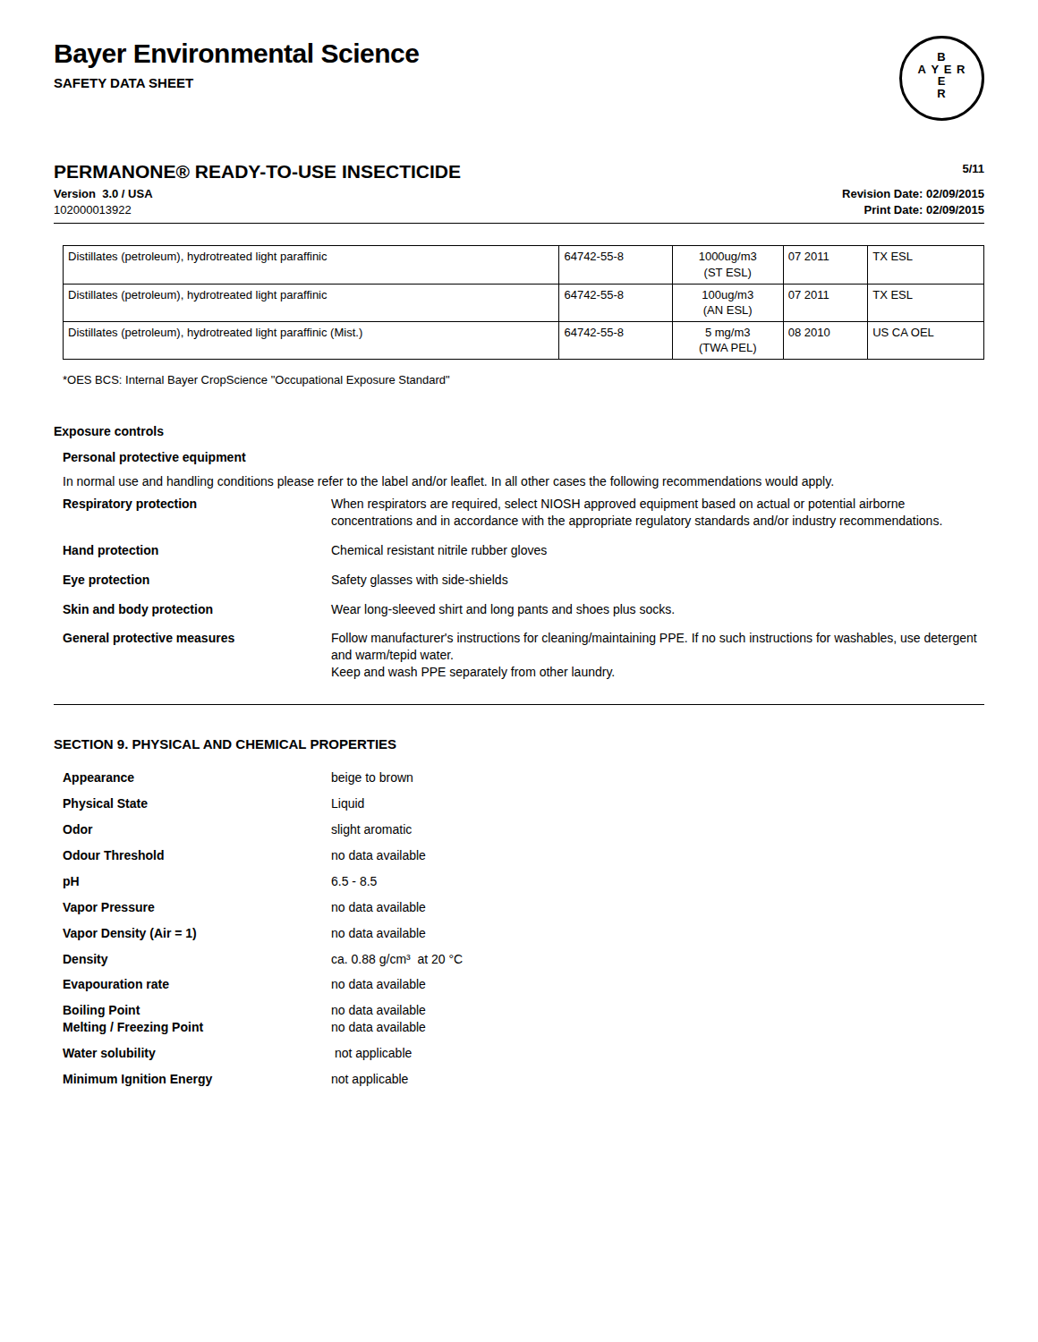Bayer Environmental Science
SAFETY DATA SHEET
B A Y E R E R
PERMANONE® READY-TO-USE INSECTICIDE
5/11
Version 3.0 / USA
102000013922
Revision Date: 02/09/2015
Print Date: 02/09/2015
| Distillates (petroleum), hydrotreated light paraffinic | 64742-55-8 | 1000ug/m3 (ST ESL) | 07 2011 | TX ESL |
| Distillates (petroleum), hydrotreated light paraffinic | 64742-55-8 | 100ug/m3 (AN ESL) | 07 2011 | TX ESL |
| Distillates (petroleum), hydrotreated light paraffinic (Mist.) | 64742-55-8 | 5 mg/m3 (TWA PEL) | 08 2010 | US CA OEL |
*OES BCS: Internal Bayer CropScience "Occupational Exposure Standard"
Exposure controls
Personal protective equipment
In normal use and handling conditions please refer to the label and/or leaflet. In all other cases the following recommendations would apply.
Respiratory protection
When respirators are required, select NIOSH approved equipment based on actual or potential airborne concentrations and in accordance with the appropriate regulatory standards and/or industry recommendations.
Hand protection
Chemical resistant nitrile rubber gloves
Eye protection
Safety glasses with side-shields
Skin and body protection
Wear long-sleeved shirt and long pants and shoes plus socks.
General protective measures
Follow manufacturer's instructions for cleaning/maintaining PPE. If no such instructions for washables, use detergent and warm/tepid water.
Keep and wash PPE separately from other laundry.
SECTION 9. PHYSICAL AND CHEMICAL PROPERTIES
Appearance
beige to brown
Physical State
Liquid
Odor
slight aromatic
Odour Threshold
no data available
pH
6.5 - 8.5
Vapor Pressure
no data available
Vapor Density (Air = 1)
no data available
Density
ca. 0.88 g/cm³ at 20 °C
Evapouration rate
no data available
Boiling Point
no data available
Melting / Freezing Point
no data available
Water solubility
not applicable
Minimum Ignition Energy
not applicable